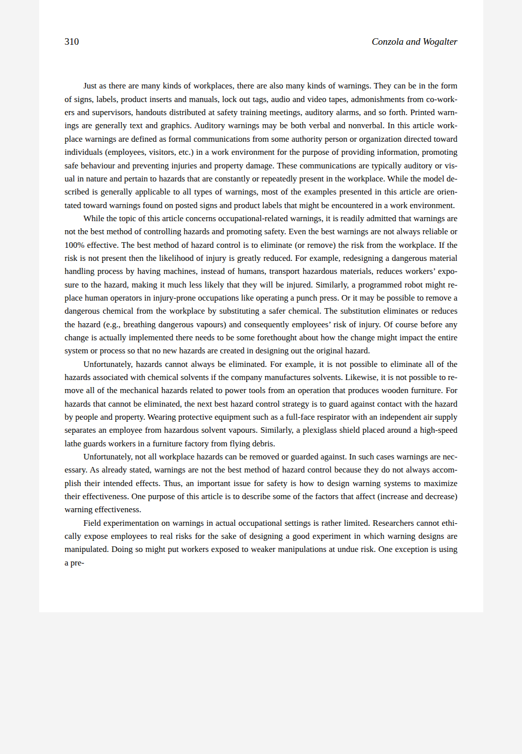310 Conzola and Wogalter
Just as there are many kinds of workplaces, there are also many kinds of warnings. They can be in the form of signs, labels, product inserts and manuals, lock out tags, audio and video tapes, admonishments from co-workers and supervisors, handouts distributed at safety training meetings, auditory alarms, and so forth. Printed warnings are generally text and graphics. Auditory warnings may be both verbal and nonverbal. In this article workplace warnings are defined as formal communications from some authority person or organization directed toward individuals (employees, visitors, etc.) in a work environment for the purpose of providing information, promoting safe behaviour and preventing injuries and property damage. These communications are typically auditory or visual in nature and pertain to hazards that are constantly or repeatedly present in the workplace. While the model described is generally applicable to all types of warnings, most of the examples presented in this article are orientated toward warnings found on posted signs and product labels that might be encountered in a work environment.
While the topic of this article concerns occupational-related warnings, it is readily admitted that warnings are not the best method of controlling hazards and promoting safety. Even the best warnings are not always reliable or 100% effective. The best method of hazard control is to eliminate (or remove) the risk from the workplace. If the risk is not present then the likelihood of injury is greatly reduced. For example, redesigning a dangerous material handling process by having machines, instead of humans, transport hazardous materials, reduces workers’ exposure to the hazard, making it much less likely that they will be injured. Similarly, a programmed robot might replace human operators in injury-prone occupations like operating a punch press. Or it may be possible to remove a dangerous chemical from the workplace by substituting a safer chemical. The substitution eliminates or reduces the hazard (e.g., breathing dangerous vapours) and consequently employees’ risk of injury. Of course before any change is actually implemented there needs to be some forethought about how the change might impact the entire system or process so that no new hazards are created in designing out the original hazard.
Unfortunately, hazards cannot always be eliminated. For example, it is not possible to eliminate all of the hazards associated with chemical solvents if the company manufactures solvents. Likewise, it is not possible to remove all of the mechanical hazards related to power tools from an operation that produces wooden furniture. For hazards that cannot be eliminated, the next best hazard control strategy is to guard against contact with the hazard by people and property. Wearing protective equipment such as a full-face respirator with an independent air supply separates an employee from hazardous solvent vapours. Similarly, a plexiglass shield placed around a high-speed lathe guards workers in a furniture factory from flying debris.
Unfortunately, not all workplace hazards can be removed or guarded against. In such cases warnings are necessary. As already stated, warnings are not the best method of hazard control because they do not always accomplish their intended effects. Thus, an important issue for safety is how to design warning systems to maximize their effectiveness. One purpose of this article is to describe some of the factors that affect (increase and decrease) warning effectiveness.
Field experimentation on warnings in actual occupational settings is rather limited. Researchers cannot ethically expose employees to real risks for the sake of designing a good experiment in which warning designs are manipulated. Doing so might put workers exposed to weaker manipulations at undue risk. One exception is using a pre-